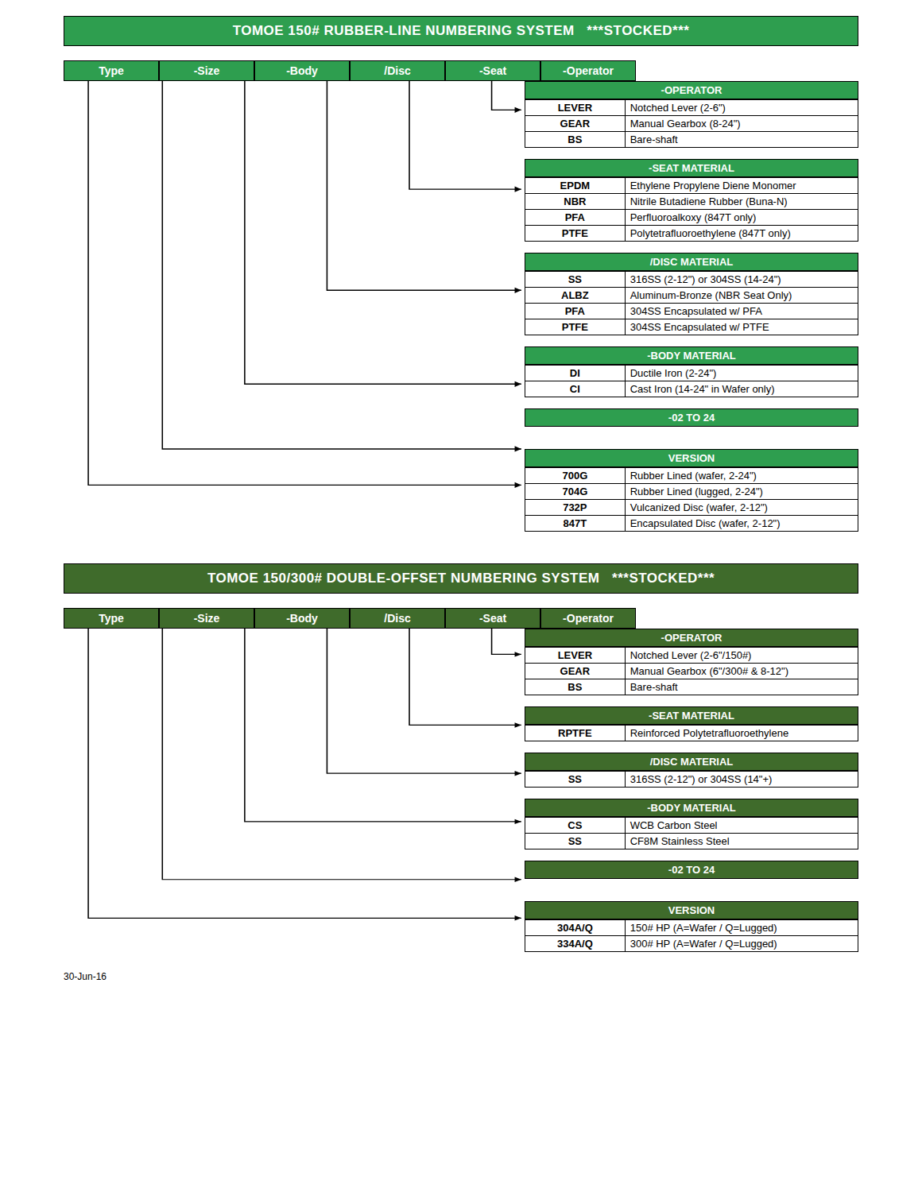SECTION 1 : 150# RUBBER-LINE
TOMOE 150# RUBBER-LINE NUMBERING SYSTEM ***STOCKED***
Type
-Size
-Body
/Disc
-Seat
-Operator
-OPERATOR
| LEVER | Notched Lever (2-6") |
| GEAR | Manual Gearbox (8-24") |
| BS | Bare-shaft |
-SEAT MATERIAL
| EPDM | Ethylene Propylene Diene Monomer |
| NBR | Nitrile Butadiene Rubber (Buna-N) |
| PFA | Perfluoroalkoxy (847T only) |
| PTFE | Polytetrafluoroethylene (847T only) |
/DISC MATERIAL
| SS | 316SS (2-12") or 304SS (14-24") |
| ALBZ | Aluminum-Bronze (NBR Seat Only) |
| PFA | 304SS Encapsulated w/ PFA |
| PTFE | 304SS Encapsulated w/ PTFE |
-BODY MATERIAL
| DI | Ductile Iron (2-24") |
| CI | Cast Iron (14-24" in Wafer only) |
-02 TO 24
VERSION
| 700G | Rubber Lined (wafer, 2-24") |
| 704G | Rubber Lined (lugged, 2-24") |
| 732P | Vulcanized Disc (wafer, 2-12") |
| 847T | Encapsulated Disc (wafer, 2-12") |
SECTION 2 : 150/300# DOUBLE-OFFSET
TOMOE 150/300# DOUBLE-OFFSET NUMBERING SYSTEM ***STOCKED***
Type
-Size
-Body
/Disc
-Seat
-Operator
-OPERATOR
| LEVER | Notched Lever (2-6"/150#) |
| GEAR | Manual Gearbox (6"/300# & 8-12") |
| BS | Bare-shaft |
-SEAT MATERIAL
| RPTFE | Reinforced Polytetrafluoroethylene |
/DISC MATERIAL
| SS | 316SS (2-12") or 304SS (14"+) |
-BODY MATERIAL
| CS | WCB Carbon Steel |
| SS | CF8M Stainless Steel |
-02 TO 24
VERSION
| 304A/Q | 150# HP (A=Wafer / Q=Lugged) |
| 334A/Q | 300# HP (A=Wafer / Q=Lugged) |
30-Jun-16